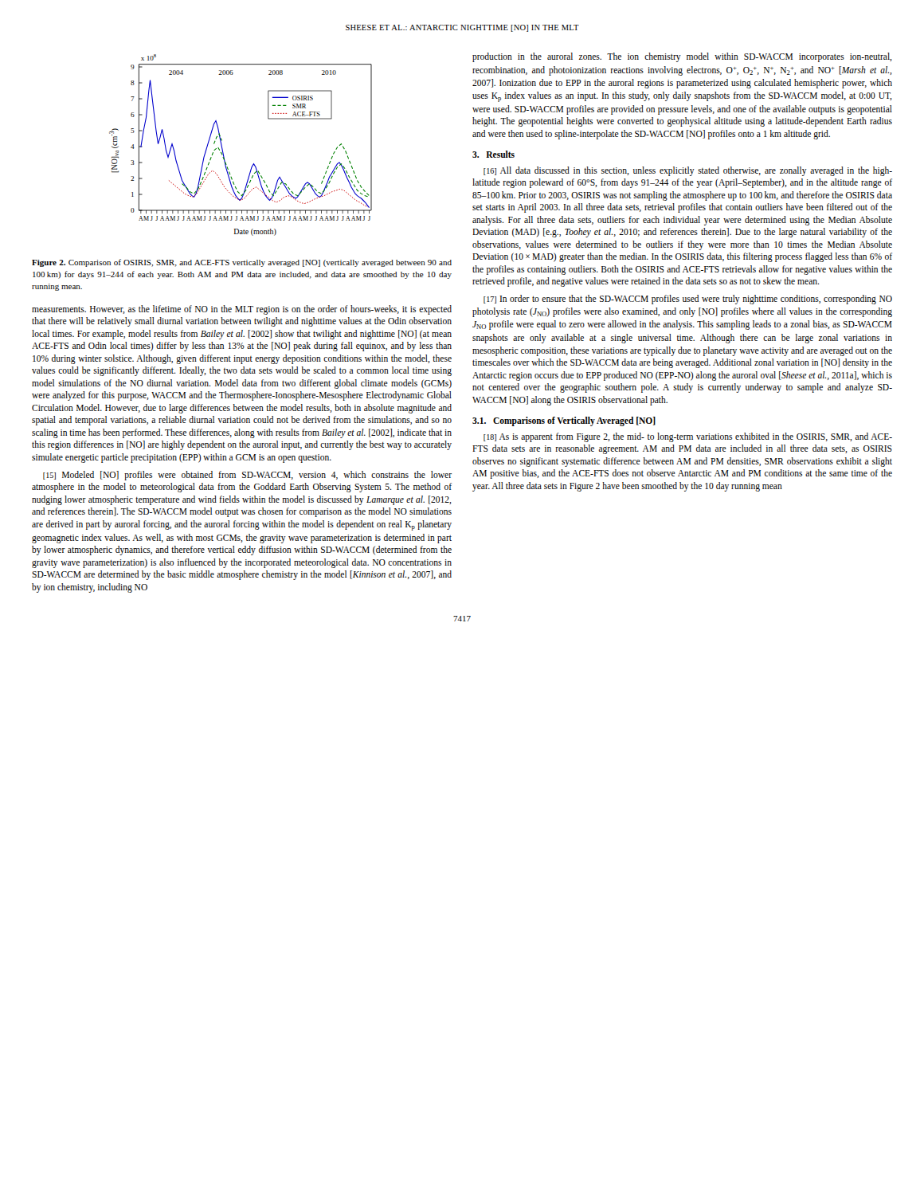SHEESE ET AL.: ANTARCTIC NIGHTTIME [NO] IN THE MLT
0 1 2 3 4 5 6 7 8 9 x 108 [NO]va (cm-3) 2004 2006 2008 2010 OSIRIS SMR ACE–FTS AMJJ AAMJJ AAMJJ AAMJJ AAMJJ AAMJJ AAMJJ AAMJJ AAMJJ Date (month)
Figure 2. Comparison of OSIRIS, SMR, and ACE-FTS vertically averaged [NO] (vertically averaged between 90 and 100 km) for days 91–244 of each year. Both AM and PM data are included, and data are smoothed by the 10 day running mean.
measurements. However, as the lifetime of NO in the MLT region is on the order of hours-weeks, it is expected that there will be relatively small diurnal variation between twilight and nighttime values at the Odin observation local times. For example, model results from Bailey et al. [2002] show that twilight and nighttime [NO] (at mean ACE-FTS and Odin local times) differ by less than 13% at the [NO] peak during fall equinox, and by less than 10% during winter solstice. Although, given different input energy deposition conditions within the model, these values could be significantly different. Ideally, the two data sets would be scaled to a common local time using model simulations of the NO diurnal variation. Model data from two different global climate models (GCMs) were analyzed for this purpose, WACCM and the Thermosphere-Ionosphere-Mesosphere Electrodynamic Global Circulation Model. However, due to large differences between the model results, both in absolute magnitude and spatial and temporal variations, a reliable diurnal variation could not be derived from the simulations, and so no scaling in time has been performed. These differences, along with results from Bailey et al. [2002], indicate that in this region differences in [NO] are highly dependent on the auroral input, and currently the best way to accurately simulate energetic particle precipitation (EPP) within a GCM is an open question.
[15] Modeled [NO] profiles were obtained from SD-WACCM, version 4, which constrains the lower atmosphere in the model to meteorological data from the Goddard Earth Observing System 5. The method of nudging lower atmospheric temperature and wind fields within the model is discussed by Lamarque et al. [2012, and references therein]. The SD-WACCM model output was chosen for comparison as the model NO simulations are derived in part by auroral forcing, and the auroral forcing within the model is dependent on real Kp planetary geomagnetic index values. As well, as with most GCMs, the gravity wave parameterization is determined in part by lower atmospheric dynamics, and therefore vertical eddy diffusion within SD-WACCM (determined from the gravity wave parameterization) is also influenced by the incorporated meteorological data. NO concentrations in SD-WACCM are determined by the basic middle atmosphere chemistry in the model [Kinnison et al., 2007], and by ion chemistry, including NO
production in the auroral zones. The ion chemistry model within SD-WACCM incorporates ion-neutral, recombination, and photoionization reactions involving electrons, O+, O2+, N+, N2+, and NO+ [Marsh et al., 2007]. Ionization due to EPP in the auroral regions is parameterized using calculated hemispheric power, which uses Kp index values as an input. In this study, only daily snapshots from the SD-WACCM model, at 0:00 UT, were used. SD-WACCM profiles are provided on pressure levels, and one of the available outputs is geopotential height. The geopotential heights were converted to geophysical altitude using a latitude-dependent Earth radius and were then used to spline-interpolate the SD-WACCM [NO] profiles onto a 1 km altitude grid.
3. Results
[16] All data discussed in this section, unless explicitly stated otherwise, are zonally averaged in the high-latitude region poleward of 60°S, from days 91–244 of the year (April–September), and in the altitude range of 85–100 km. Prior to 2003, OSIRIS was not sampling the atmosphere up to 100 km, and therefore the OSIRIS data set starts in April 2003. In all three data sets, retrieval profiles that contain outliers have been filtered out of the analysis. For all three data sets, outliers for each individual year were determined using the Median Absolute Deviation (MAD) [e.g., Toohey et al., 2010; and references therein]. Due to the large natural variability of the observations, values were determined to be outliers if they were more than 10 times the Median Absolute Deviation (10 × MAD) greater than the median. In the OSIRIS data, this filtering process flagged less than 6% of the profiles as containing outliers. Both the OSIRIS and ACE-FTS retrievals allow for negative values within the retrieved profile, and negative values were retained in the data sets so as not to skew the mean.
[17] In order to ensure that the SD-WACCM profiles used were truly nighttime conditions, corresponding NO photolysis rate (JNO) profiles were also examined, and only [NO] profiles where all values in the corresponding JNO profile were equal to zero were allowed in the analysis. This sampling leads to a zonal bias, as SD-WACCM snapshots are only available at a single universal time. Although there can be large zonal variations in mesospheric composition, these variations are typically due to planetary wave activity and are averaged out on the timescales over which the SD-WACCM data are being averaged. Additional zonal variation in [NO] density in the Antarctic region occurs due to EPP produced NO (EPP-NO) along the auroral oval [Sheese et al., 2011a], which is not centered over the geographic southern pole. A study is currently underway to sample and analyze SD-WACCM [NO] along the OSIRIS observational path.
3.1. Comparisons of Vertically Averaged [NO]
[18] As is apparent from Figure 2, the mid- to long-term variations exhibited in the OSIRIS, SMR, and ACE-FTS data sets are in reasonable agreement. AM and PM data are included in all three data sets, as OSIRIS observes no significant systematic difference between AM and PM densities, SMR observations exhibit a slight AM positive bias, and the ACE-FTS does not observe Antarctic AM and PM conditions at the same time of the year. All three data sets in Figure 2 have been smoothed by the 10 day running mean
7417